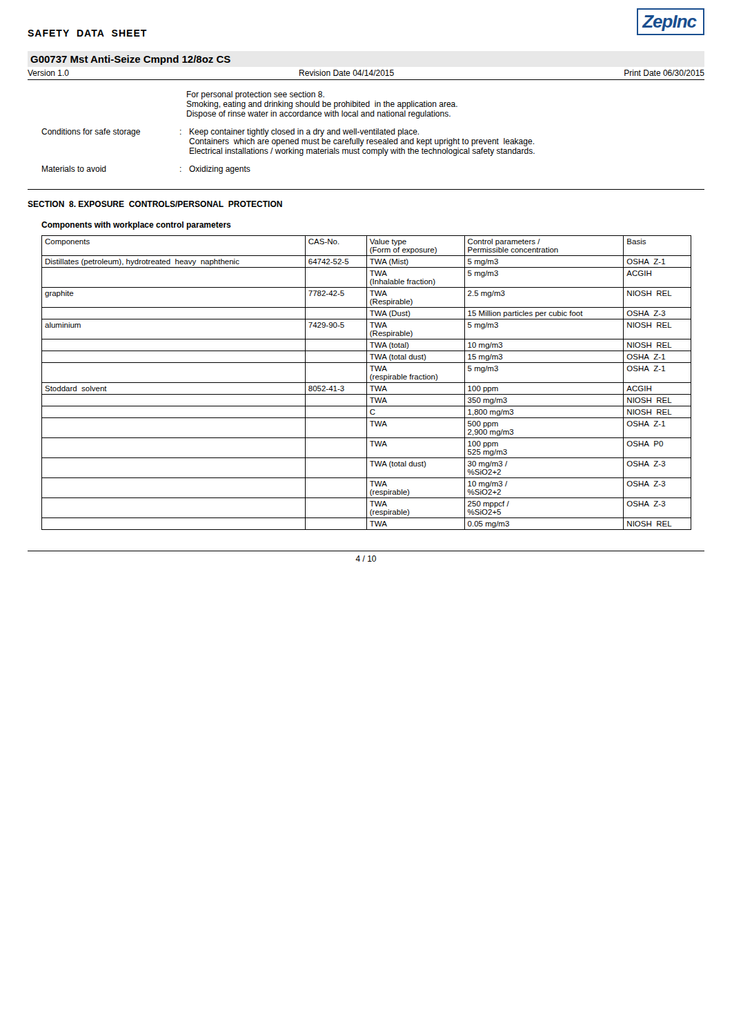Zep Inc
SAFETY DATA SHEET
G00737 Mst Anti-Seize Cmpnd 12/8oz CS
Version 1.0
Revision Date 04/14/2015
Print Date 06/30/2015
For personal protection see section 8.
Smoking, eating and drinking should be prohibited in the application area.
Dispose of rinse water in accordance with local and national regulations.
Conditions for safe storage
:
Keep container tightly closed in a dry and well-ventilated place.
Containers which are opened must be carefully resealed and kept upright to prevent leakage.
Electrical installations / working materials must comply with the technological safety standards.
Materials to avoid
:
Oxidizing agents
SECTION 8. EXPOSURE CONTROLS/PERSONAL PROTECTION
Components with workplace control parameters
| Components | CAS-No. | Value type (Form of exposure) | Control parameters / Permissible concentration | Basis |
| --- | --- | --- | --- | --- |
| Distillates (petroleum), hydrotreated heavy naphthenic | 64742-52-5 | TWA (Mist) | 5 mg/m3 | OSHA Z-1 |
| | | TWA (Inhalable fraction) | 5 mg/m3 | ACGIH |
| graphite | 7782-42-5 | TWA (Respirable) | 2.5 mg/m3 | NIOSH REL |
| | | TWA (Dust) | 15 Million particles per cubic foot | OSHA Z-3 |
| aluminium | 7429-90-5 | TWA (Respirable) | 5 mg/m3 | NIOSH REL |
| | | TWA (total) | 10 mg/m3 | NIOSH REL |
| | | TWA (total dust) | 15 mg/m3 | OSHA Z-1 |
| | | TWA (respirable fraction) | 5 mg/m3 | OSHA Z-1 |
| Stoddard solvent | 8052-41-3 | TWA | 100 ppm | ACGIH |
| | | TWA | 350 mg/m3 | NIOSH REL |
| | | C | 1,800 mg/m3 | NIOSH REL |
| | | TWA | 500 ppm 2,900 mg/m3 | OSHA Z-1 |
| | | TWA | 100 ppm 525 mg/m3 | OSHA P0 |
| | | TWA (total dust) | 30 mg/m3 / %SiO2+2 | OSHA Z-3 |
| | | TWA (respirable) | 10 mg/m3 / %SiO2+2 | OSHA Z-3 |
| | | TWA (respirable) | 250 mppcf / %SiO2+5 | OSHA Z-3 |
| | | TWA | 0.05 mg/m3 | NIOSH REL |
4 / 10